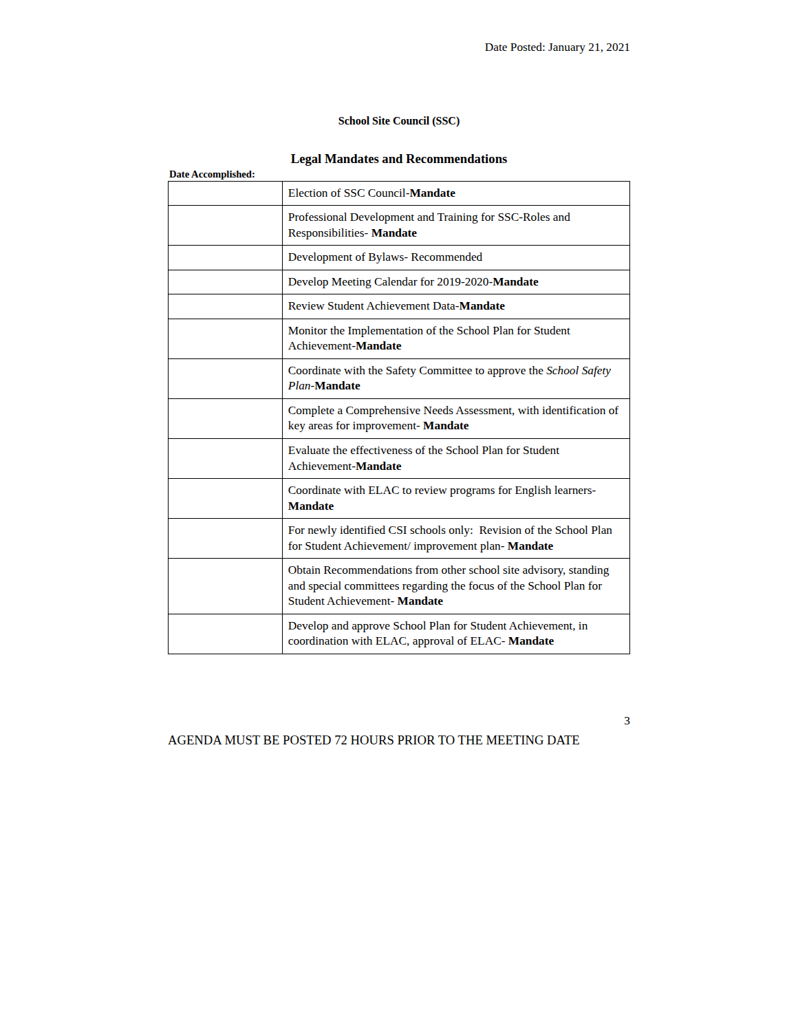Date Posted: January 21, 2021
School Site Council (SSC)
Legal Mandates and Recommendations
Date Accomplished:
| | Election of SSC Council- Mandate |
| | Professional Development and Training for SSC-Roles and Responsibilities- Mandate |
| | Development of Bylaws- Recommended |
| | Develop Meeting Calendar for 2019-2020- Mandate |
| | Review Student Achievement Data- Mandate |
| | Monitor the Implementation of the School Plan for Student Achievement- Mandate |
| | Coordinate with the Safety Committee to approve the School Safety Plan - Mandate |
| | Complete a Comprehensive Needs Assessment, with identification of key areas for improvement- Mandate |
| | Evaluate the effectiveness of the School Plan for Student Achievement- Mandate |
| | Coordinate with ELAC to review programs for English learners- Mandate |
| | For newly identified CSI schools only: Revision of the School Plan for Student Achievement/ improvement plan- Mandate |
| | Obtain Recommendations from other school site advisory, standing and special committees regarding the focus of the School Plan for Student Achievement- Mandate |
| | Develop and approve School Plan for Student Achievement, in coordination with ELAC, approval of ELAC- Mandate |
3
AGENDA MUST BE POSTED 72 HOURS PRIOR TO THE MEETING DATE